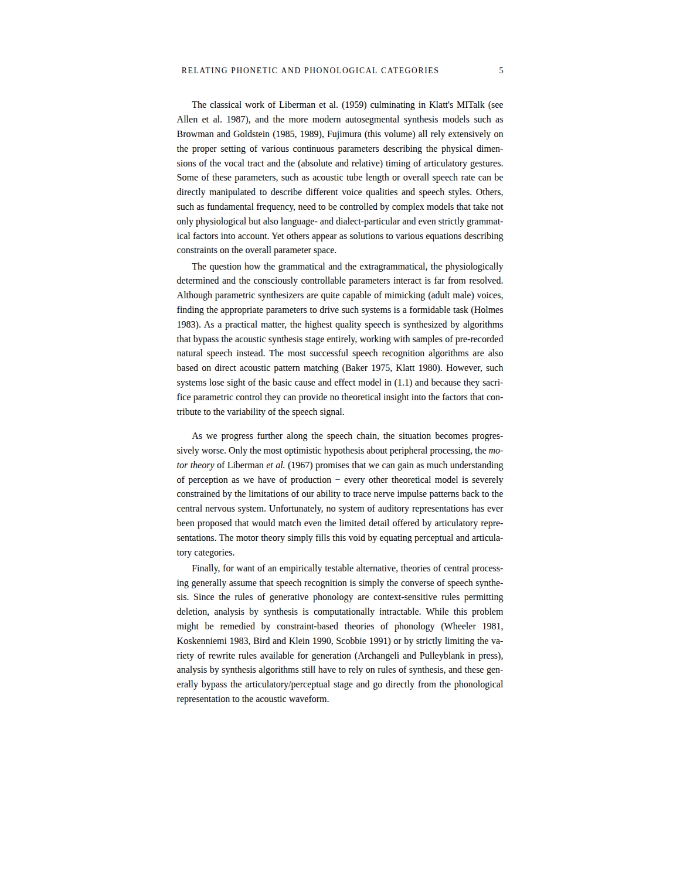Relating Phonetic and Phonological Categories 5
The classical work of Liberman et al. (1959) culminating in Klatt's MITalk (see Allen et al. 1987), and the more modern autosegmental synthesis models such as Browman and Goldstein (1985, 1989), Fujimura (this volume) all rely extensively on the proper setting of various continuous parameters describing the physical dimensions of the vocal tract and the (absolute and relative) timing of articulatory gestures. Some of these parameters, such as acoustic tube length or overall speech rate can be directly manipulated to describe different voice qualities and speech styles. Others, such as fundamental frequency, need to be controlled by complex models that take not only physiological but also language- and dialect-particular and even strictly grammatical factors into account. Yet others appear as solutions to various equations describing constraints on the overall parameter space.
The question how the grammatical and the extragrammatical, the physiologically determined and the consciously controllable parameters interact is far from resolved. Although parametric synthesizers are quite capable of mimicking (adult male) voices, finding the appropriate parameters to drive such systems is a formidable task (Holmes 1983). As a practical matter, the highest quality speech is synthesized by algorithms that bypass the acoustic synthesis stage entirely, working with samples of pre-recorded natural speech instead. The most successful speech recognition algorithms are also based on direct acoustic pattern matching (Baker 1975, Klatt 1980). However, such systems lose sight of the basic cause and effect model in (1.1) and because they sacrifice parametric control they can provide no theoretical insight into the factors that contribute to the variability of the speech signal.
As we progress further along the speech chain, the situation becomes progressively worse. Only the most optimistic hypothesis about peripheral processing, the motor theory of Liberman et al. (1967) promises that we can gain as much understanding of perception as we have of production − every other theoretical model is severely constrained by the limitations of our ability to trace nerve impulse patterns back to the central nervous system. Unfortunately, no system of auditory representations has ever been proposed that would match even the limited detail offered by articulatory representations. The motor theory simply fills this void by equating perceptual and articulatory categories.
Finally, for want of an empirically testable alternative, theories of central processing generally assume that speech recognition is simply the converse of speech synthesis. Since the rules of generative phonology are context-sensitive rules permitting deletion, analysis by synthesis is computationally intractable. While this problem might be remedied by constraint-based theories of phonology (Wheeler 1981, Koskenniemi 1983, Bird and Klein 1990, Scobbie 1991) or by strictly limiting the variety of rewrite rules available for generation (Archangeli and Pulleyblank in press), analysis by synthesis algorithms still have to rely on rules of synthesis, and these generally bypass the articulatory/perceptual stage and go directly from the phonological representation to the acoustic waveform.